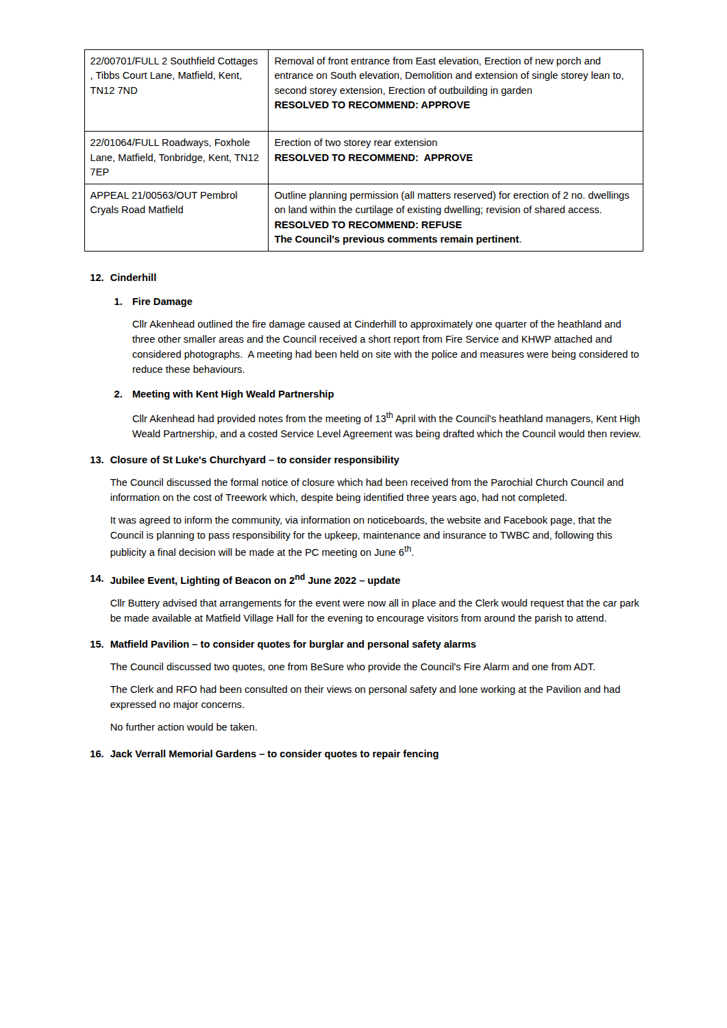| 22/00701/FULL 2 Southfield Cottages , Tibbs Court Lane, Matfield, Kent, TN12 7ND | Removal of front entrance from East elevation, Erection of new porch and entrance on South elevation, Demolition and extension of single storey lean to, second storey extension, Erection of outbuilding in garden RESOLVED TO RECOMMEND: APPROVE |
| 22/01064/FULL Roadways, Foxhole Lane, Matfield, Tonbridge, Kent, TN12 7EP | Erection of two storey rear extension RESOLVED TO RECOMMEND: APPROVE |
| APPEAL 21/00563/OUT Pembrol Cryals Road Matfield | Outline planning permission (all matters reserved) for erection of 2 no. dwellings on land within the curtilage of existing dwelling; revision of shared access. RESOLVED TO RECOMMEND: REFUSE The Council's previous comments remain pertinent . |
Cinderhill
Fire Damage
Cllr Akenhead outlined the fire damage caused at Cinderhill to approximately one quarter of the heathland and three other smaller areas and the Council received a short report from Fire Service and KHWP attached and considered photographs. A meeting had been held on site with the police and measures were being considered to reduce these behaviours.
Meeting with Kent High Weald Partnership
Cllr Akenhead had provided notes from the meeting of 13th April with the Council's heathland managers, Kent High Weald Partnership, and a costed Service Level Agreement was being drafted which the Council would then review.
Closure of St Luke's Churchyard – to consider responsibility
The Council discussed the formal notice of closure which had been received from the Parochial Church Council and information on the cost of Treework which, despite being identified three years ago, had not completed.
It was agreed to inform the community, via information on noticeboards, the website and Facebook page, that the Council is planning to pass responsibility for the upkeep, maintenance and insurance to TWBC and, following this publicity a final decision will be made at the PC meeting on June 6th.
Jubilee Event, Lighting of Beacon on 2nd June 2022 – update
Cllr Buttery advised that arrangements for the event were now all in place and the Clerk would request that the car park be made available at Matfield Village Hall for the evening to encourage visitors from around the parish to attend.
Matfield Pavilion – to consider quotes for burglar and personal safety alarms
The Council discussed two quotes, one from BeSure who provide the Council's Fire Alarm and one from ADT.
The Clerk and RFO had been consulted on their views on personal safety and lone working at the Pavilion and had expressed no major concerns.
No further action would be taken.
Jack Verrall Memorial Gardens – to consider quotes to repair fencing